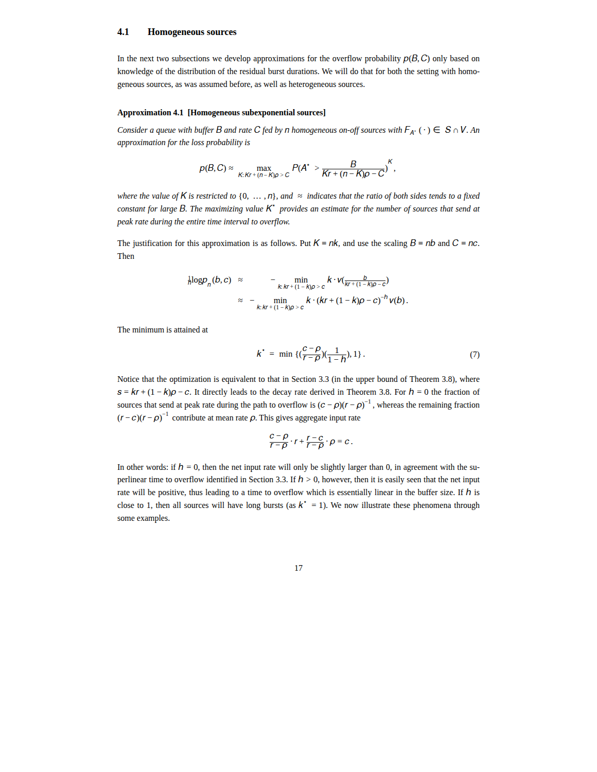4.1 Homogeneous sources
In the next two subsections we develop approximations for the overflow probability p(B,C) only based on knowledge of the distribution of the residual burst durations. We will do that for both the setting with homogeneous sources, as was assumed before, as well as heterogeneous sources.
Approximation 4.1 [Homogeneous subexponential sources]
Consider a queue with buffer B and rate C fed by n homogeneous on-off sources with FA⋆(·)∈ S∩V. An approximation for the loss probability is
p(B,C) ≈ max K:Kr+(n−K)ρ>C P ( A⋆ > B Kr+(n−K)ρ−C ) K ,
where the value of K is restricted to {0,…,n}, and ≈ indicates that the ratio of both sides tends to a fixed constant for large B. The maximizing value K⋆ provides an estimate for the number of sources that send at peak rate during the entire time interval to overflow.
The justification for this approximation is as follows. Put K≡nk, and use the scaling B≡nb and C≡nc. Then
1nlog⁡pn(b,c) ≈ − min k:kr+(1−k)ρ>c k·v ( b kr+(1−k)ρ−c ) ≈ − min k:kr+(1−k)ρ>c k· (kr+(1−k)ρ−c) −h v(b).
The minimum is attained at
k⋆ = min { (c−ρr−ρ) (11−h) , 1 } .
(7)
Notice that the optimization is equivalent to that in Section 3.3 (in the upper bound of Theorem 3.8), where s=kr+(1−k)ρ−c. It directly leads to the decay rate derived in Theorem 3.8. For h=0 the fraction of sources that send at peak rate during the path to overflow is (c−ρ)(r−ρ)−1, whereas the remaining fraction (r−c)(r−ρ)−1 contribute at mean rate ρ. This gives aggregate input rate
c−ρr−ρ ·r + r−cr−ρ ·ρ =c.
In other words: if h=0, then the net input rate will only be slightly larger than 0, in agreement with the superlinear time to overflow identified in Section 3.3. If h>0, however, then it is easily seen that the net input rate will be positive, thus leading to a time to overflow which is essentially linear in the buffer size. If h is close to 1, then all sources will have long bursts (as k⋆=1). We now illustrate these phenomena through some examples.
17